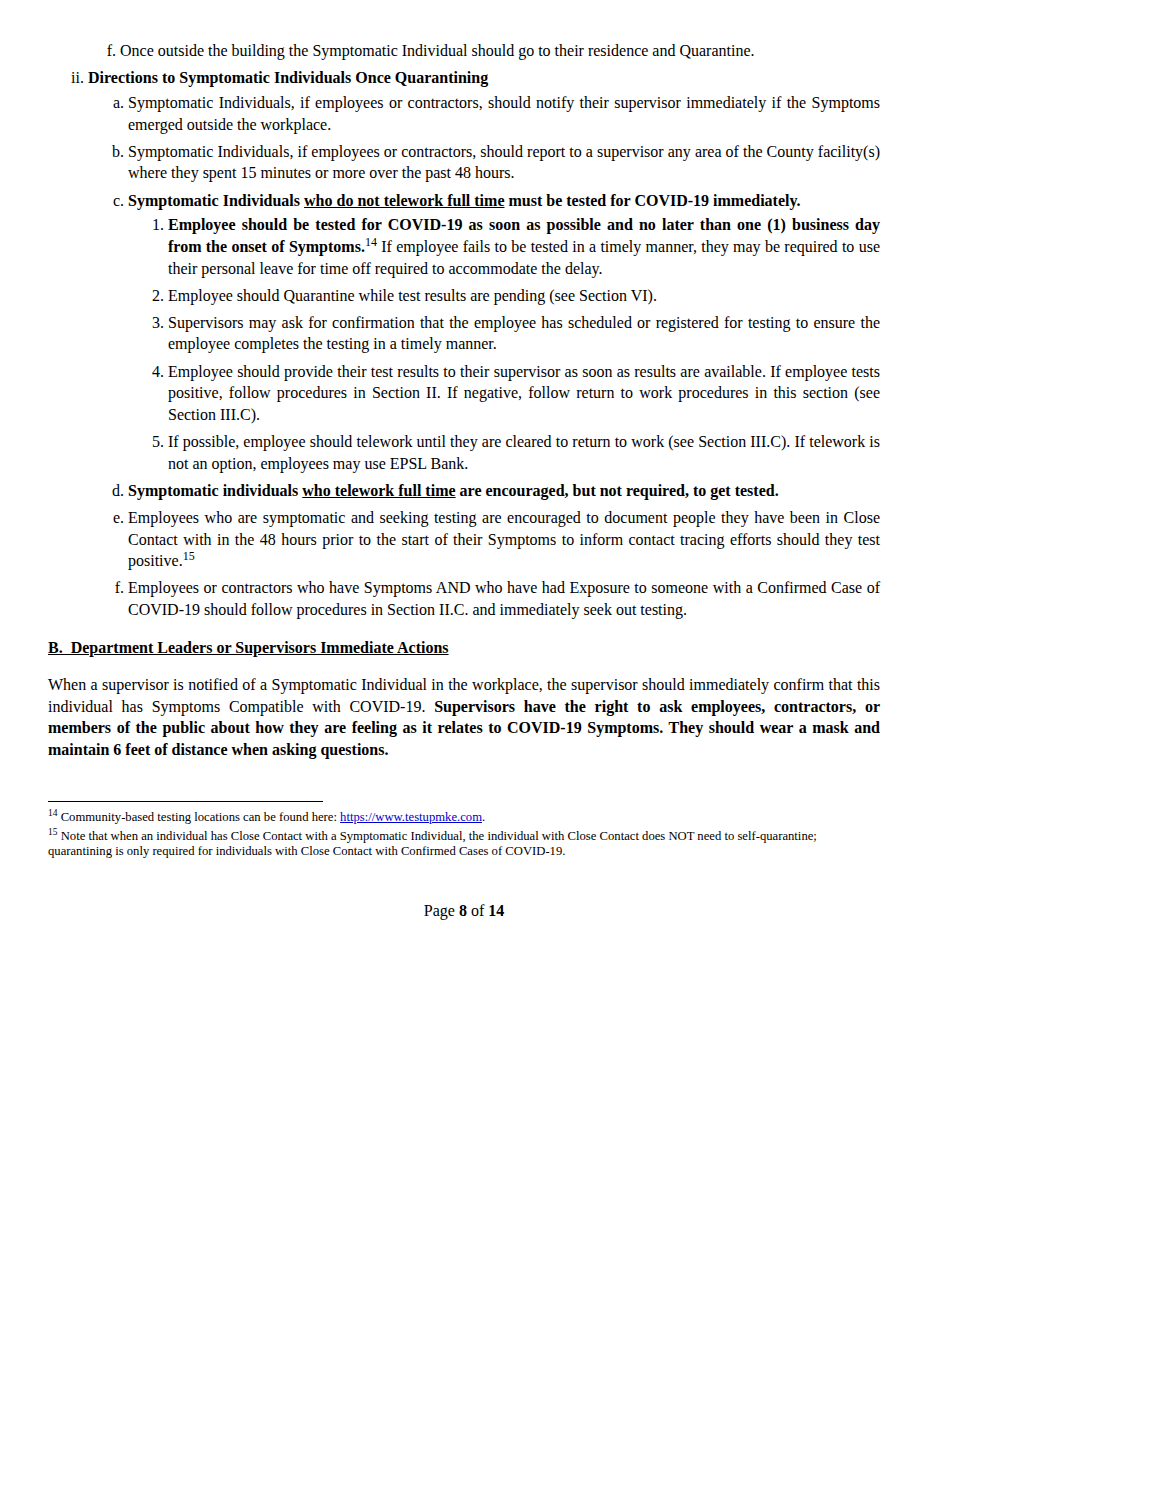Once outside the building the Symptomatic Individual should go to their residence and Quarantine.
Directions to Symptomatic Individuals Once Quarantining
Symptomatic Individuals, if employees or contractors, should notify their supervisor immediately if the Symptoms emerged outside the workplace.
Symptomatic Individuals, if employees or contractors, should report to a supervisor any area of the County facility(s) where they spent 15 minutes or more over the past 48 hours.
Symptomatic Individuals who do not telework full time must be tested for COVID-19 immediately.
Employee should be tested for COVID-19 as soon as possible and no later than one (1) business day from the onset of Symptoms.14 If employee fails to be tested in a timely manner, they may be required to use their personal leave for time off required to accommodate the delay.
Employee should Quarantine while test results are pending (see Section VI).
Supervisors may ask for confirmation that the employee has scheduled or registered for testing to ensure the employee completes the testing in a timely manner.
Employee should provide their test results to their supervisor as soon as results are available. If employee tests positive, follow procedures in Section II. If negative, follow return to work procedures in this section (see Section III.C).
If possible, employee should telework until they are cleared to return to work (see Section III.C). If telework is not an option, employees may use EPSL Bank.
Symptomatic individuals who telework full time are encouraged, but not required, to get tested.
Employees who are symptomatic and seeking testing are encouraged to document people they have been in Close Contact with in the 48 hours prior to the start of their Symptoms to inform contact tracing efforts should they test positive.15
Employees or contractors who have Symptoms AND who have had Exposure to someone with a Confirmed Case of COVID-19 should follow procedures in Section II.C. and immediately seek out testing.
B. Department Leaders or Supervisors Immediate Actions
When a supervisor is notified of a Symptomatic Individual in the workplace, the supervisor should immediately confirm that this individual has Symptoms Compatible with COVID-19. Supervisors have the right to ask employees, contractors, or members of the public about how they are feeling as it relates to COVID-19 Symptoms. They should wear a mask and maintain 6 feet of distance when asking questions.
14 Community-based testing locations can be found here: https://www.testupmke.com.
15 Note that when an individual has Close Contact with a Symptomatic Individual, the individual with Close Contact does NOT need to self-quarantine; quarantining is only required for individuals with Close Contact with Confirmed Cases of COVID-19.
Page 8 of 14